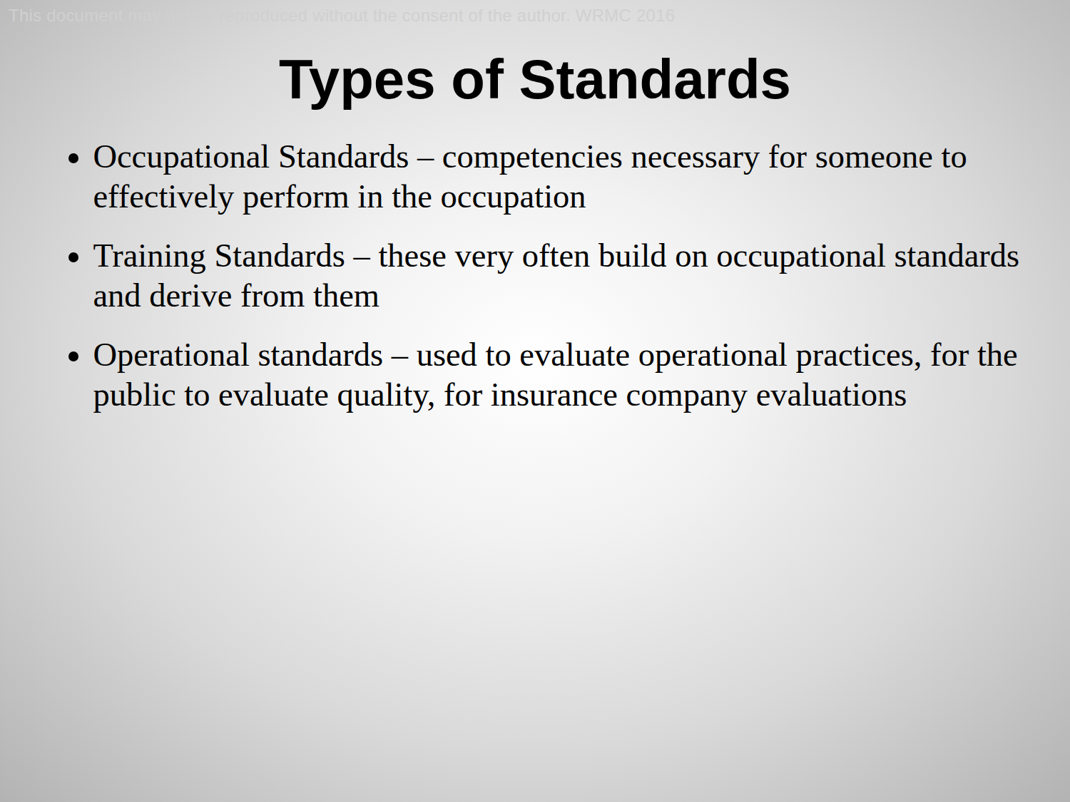This document may not be reproduced without the consent of the author. WRMC 2016
Types of Standards
Occupational Standards – competencies necessary for someone to effectively perform in the occupation
Training Standards – these very often build on occupational standards and derive from them
Operational standards – used to evaluate operational practices, for the public to evaluate quality, for insurance company evaluations